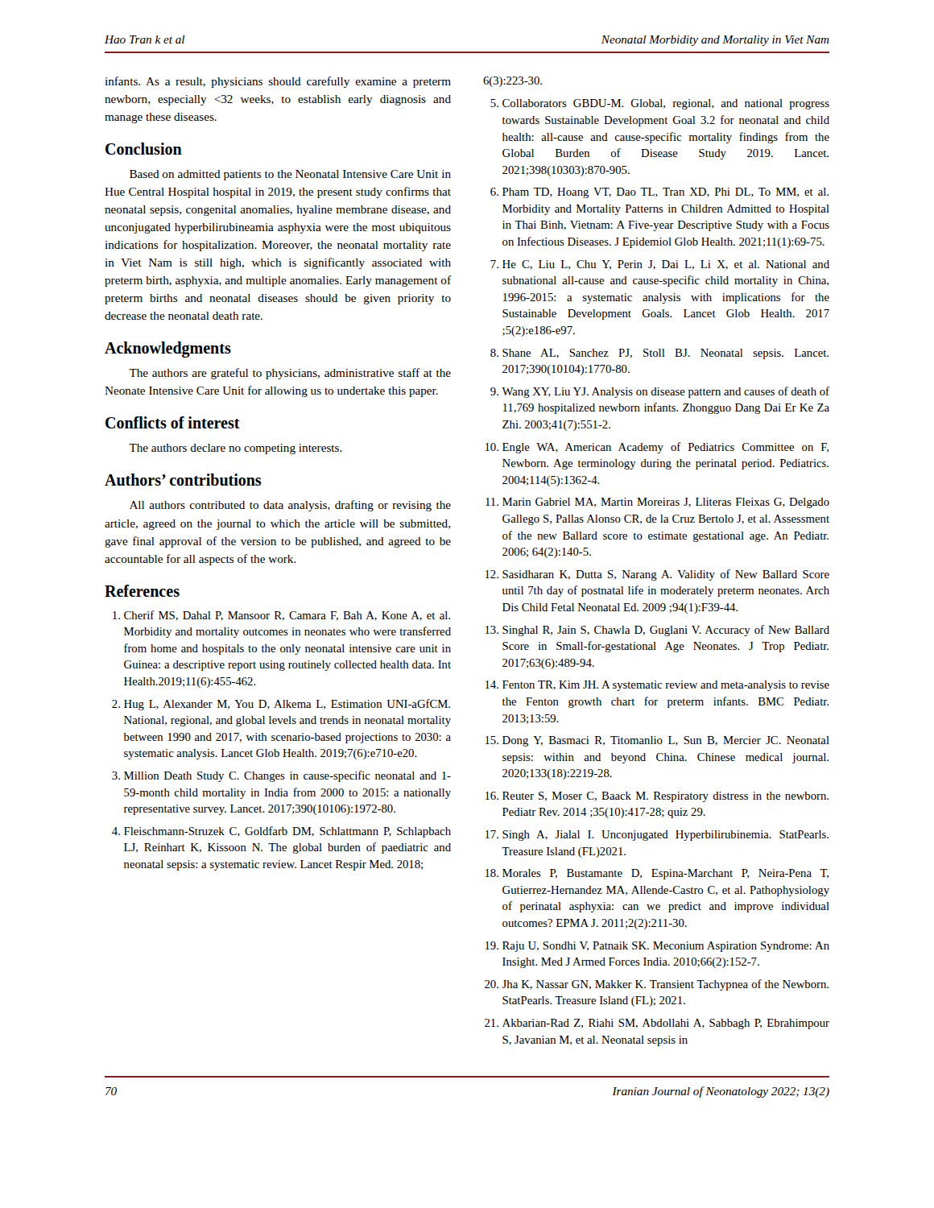Hao Tran k et al Neonatal Morbidity and Mortality in Viet Nam
infants. As a result, physicians should carefully examine a preterm newborn, especially <32 weeks, to establish early diagnosis and manage these diseases.
Conclusion
Based on admitted patients to the Neonatal Intensive Care Unit in Hue Central Hospital hospital in 2019, the present study confirms that neonatal sepsis, congenital anomalies, hyaline membrane disease, and unconjugated hyperbilirubineamia asphyxia were the most ubiquitous indications for hospitalization. Moreover, the neonatal mortality rate in Viet Nam is still high, which is significantly associated with preterm birth, asphyxia, and multiple anomalies. Early management of preterm births and neonatal diseases should be given priority to decrease the neonatal death rate.
Acknowledgments
The authors are grateful to physicians, administrative staff at the Neonate Intensive Care Unit for allowing us to undertake this paper.
Conflicts of interest
The authors declare no competing interests.
Authors’ contributions
All authors contributed to data analysis, drafting or revising the article, agreed on the journal to which the article will be submitted, gave final approval of the version to be published, and agreed to be accountable for all aspects of the work.
References
Cherif MS, Dahal P, Mansoor R, Camara F, Bah A, Kone A, et al. Morbidity and mortality outcomes in neonates who were transferred from home and hospitals to the only neonatal intensive care unit in Guinea: a descriptive report using routinely collected health data. Int Health.2019;11(6):455-462.
Hug L, Alexander M, You D, Alkema L, Estimation UNI-aGfCM. National, regional, and global levels and trends in neonatal mortality between 1990 and 2017, with scenario-based projections to 2030: a systematic analysis. Lancet Glob Health. 2019;7(6):e710-e20.
Million Death Study C. Changes in cause-specific neonatal and 1-59-month child mortality in India from 2000 to 2015: a nationally representative survey. Lancet. 2017;390(10106):1972-80.
Fleischmann-Struzek C, Goldfarb DM, Schlattmann P, Schlapbach LJ, Reinhart K, Kissoon N. The global burden of paediatric and neonatal sepsis: a systematic review. Lancet Respir Med. 2018;
6(3):223-30.
Collaborators GBDU-M. Global, regional, and national progress towards Sustainable Development Goal 3.2 for neonatal and child health: all-cause and cause-specific mortality findings from the Global Burden of Disease Study 2019. Lancet. 2021;398(10303):870-905.
Pham TD, Hoang VT, Dao TL, Tran XD, Phi DL, To MM, et al. Morbidity and Mortality Patterns in Children Admitted to Hospital in Thai Binh, Vietnam: A Five-year Descriptive Study with a Focus on Infectious Diseases. J Epidemiol Glob Health. 2021;11(1):69-75.
He C, Liu L, Chu Y, Perin J, Dai L, Li X, et al. National and subnational all-cause and cause-specific child mortality in China, 1996-2015: a systematic analysis with implications for the Sustainable Development Goals. Lancet Glob Health. 2017 ;5(2):e186-e97.
Shane AL, Sanchez PJ, Stoll BJ. Neonatal sepsis. Lancet. 2017;390(10104):1770-80.
Wang XY, Liu YJ. Analysis on disease pattern and causes of death of 11,769 hospitalized newborn infants. Zhongguo Dang Dai Er Ke Za Zhi. 2003;41(7):551-2.
Engle WA, American Academy of Pediatrics Committee on F, Newborn. Age terminology during the perinatal period. Pediatrics. 2004;114(5):1362-4.
Marin Gabriel MA, Martin Moreiras J, Lliteras Fleixas G, Delgado Gallego S, Pallas Alonso CR, de la Cruz Bertolo J, et al. Assessment of the new Ballard score to estimate gestational age. An Pediatr. 2006; 64(2):140-5.
Sasidharan K, Dutta S, Narang A. Validity of New Ballard Score until 7th day of postnatal life in moderately preterm neonates. Arch Dis Child Fetal Neonatal Ed. 2009 ;94(1):F39-44.
Singhal R, Jain S, Chawla D, Guglani V. Accuracy of New Ballard Score in Small-for-gestational Age Neonates. J Trop Pediatr. 2017;63(6):489-94.
Fenton TR, Kim JH. A systematic review and meta-analysis to revise the Fenton growth chart for preterm infants. BMC Pediatr. 2013;13:59.
Dong Y, Basmaci R, Titomanlio L, Sun B, Mercier JC. Neonatal sepsis: within and beyond China. Chinese medical journal. 2020;133(18):2219-28.
Reuter S, Moser C, Baack M. Respiratory distress in the newborn. Pediatr Rev. 2014 ;35(10):417-28; quiz 29.
Singh A, Jialal I. Unconjugated Hyperbilirubinemia. StatPearls. Treasure Island (FL)2021.
Morales P, Bustamante D, Espina-Marchant P, Neira-Pena T, Gutierrez-Hernandez MA, Allende-Castro C, et al. Pathophysiology of perinatal asphyxia: can we predict and improve individual outcomes? EPMA J. 2011;2(2):211-30.
Raju U, Sondhi V, Patnaik SK. Meconium Aspiration Syndrome: An Insight. Med J Armed Forces India. 2010;66(2):152-7.
Jha K, Nassar GN, Makker K. Transient Tachypnea of the Newborn. StatPearls. Treasure Island (FL); 2021.
Akbarian-Rad Z, Riahi SM, Abdollahi A, Sabbagh P, Ebrahimpour S, Javanian M, et al. Neonatal sepsis in
70 Iranian Journal of Neonatology 2022; 13(2)